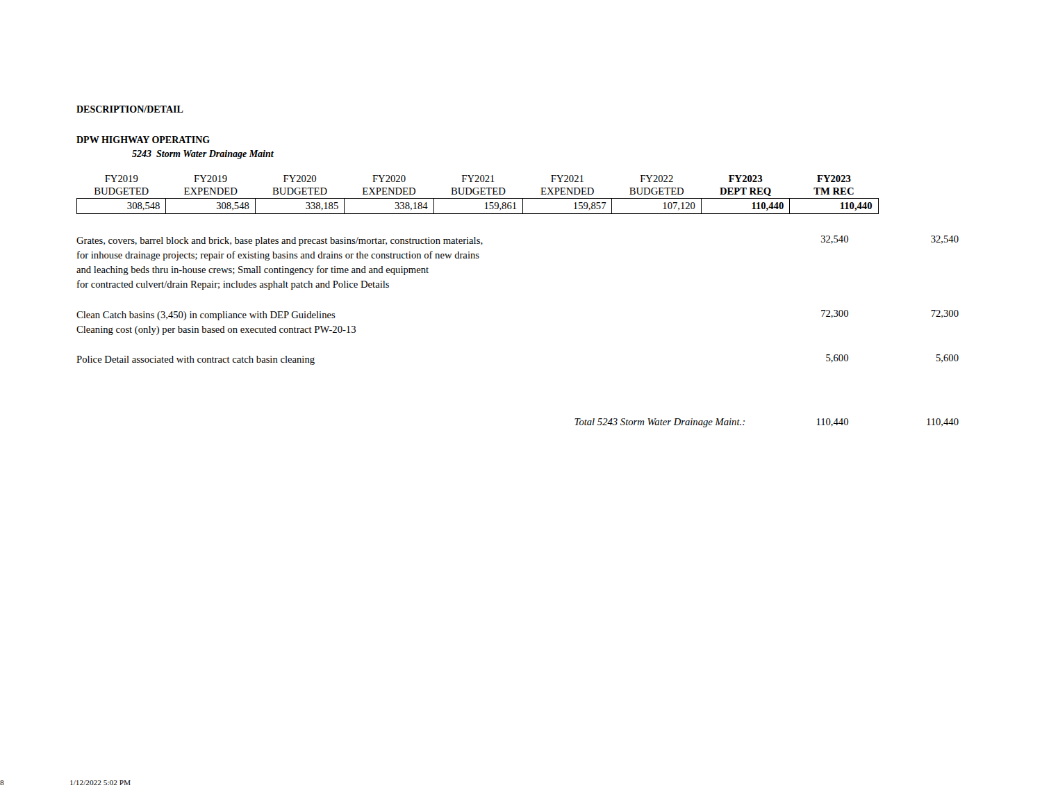DESCRIPTION/DETAIL
DPW HIGHWAY OPERATING
5243 Storm Water Drainage Maint
| FY2019 | FY2019 | FY2020 | FY2020 | FY2021 | FY2021 | FY2022 | FY2023 | FY2023 | |
| --- | --- | --- | --- | --- | --- | --- | --- | --- | --- |
| BUDGETED | EXPENDED | BUDGETED | EXPENDED | BUDGETED | EXPENDED | BUDGETED | DEPT REQ | TM REC | |
| 308,548 | 308,548 | 338,185 | 338,184 | 159,861 | 159,857 | 107,120 | 110,440 | 110,440 | |
| Grates, covers, barrel block and brick, base plates and precast basins/mortar, construction materials, for inhouse drainage projects; repair of existing basins and drains or the construction of new drains and leaching beds thru in-house crews; Small contingency for time and and equipment for contracted culvert/drain Repair; includes asphalt patch and Police Details | 32,540 | 32,540 |
| Clean Catch basins (3,450) in compliance with DEP Guidelines Cleaning cost (only) per basin based on executed contract PW-20-13 | 72,300 | 72,300 |
| Police Detail associated with contract catch basin cleaning | 5,600 | 5,600 |
| Total 5243 Storm Water Drainage Maint.: | 110,440 | 110,440 |
1/12/2022 5:02 PM 8